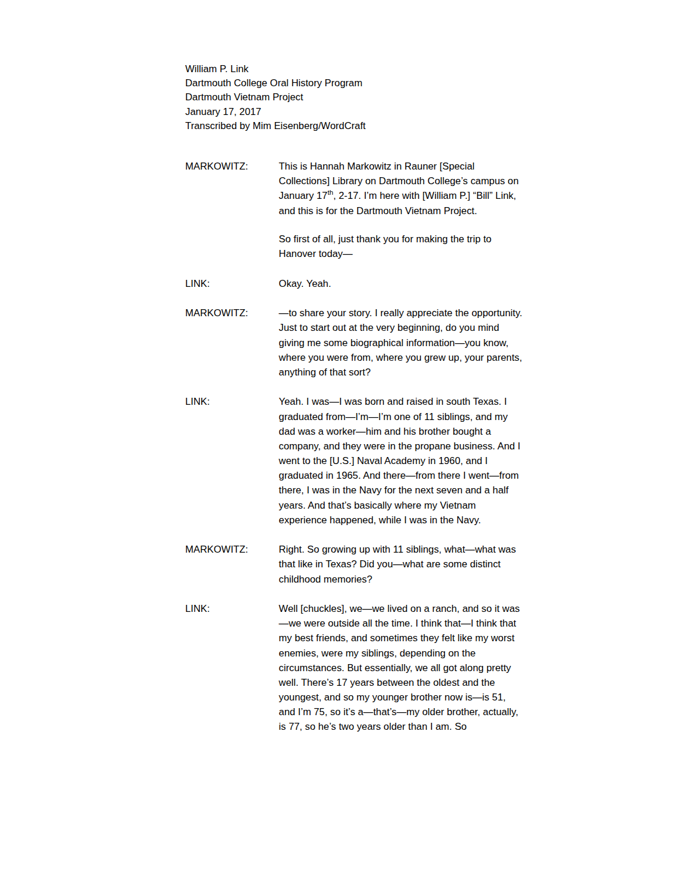William P. Link
Dartmouth College Oral History Program
Dartmouth Vietnam Project
January 17, 2017
Transcribed by Mim Eisenberg/WordCraft
| MARKOWITZ: | This is Hannah Markowitz in Rauner [Special Collections] Library on Dartmouth College’s campus on January 17 th , 2-17. I’m here with [William P.] “Bill” Link, and this is for the Dartmouth Vietnam Project. So first of all, just thank you for making the trip to Hanover today— |
| LINK: | Okay. Yeah. |
| MARKOWITZ: | —to share your story. I really appreciate the opportunity. Just to start out at the very beginning, do you mind giving me some biographical information—you know, where you were from, where you grew up, your parents, anything of that sort? |
| LINK: | Yeah. I was—I was born and raised in south Texas. I graduated from—I’m—I’m one of 11 siblings, and my dad was a worker—him and his brother bought a company, and they were in the propane business. And I went to the [U.S.] Naval Academy in 1960, and I graduated in 1965. And there—from there I went—from there, I was in the Navy for the next seven and a half years. And that’s basically where my Vietnam experience happened, while I was in the Navy. |
| MARKOWITZ: | Right. So growing up with 11 siblings, what—what was that like in Texas? Did you—what are some distinct childhood memories? |
| LINK: | Well [chuckles], we—we lived on a ranch, and so it was—we were outside all the time. I think that—I think that my best friends, and sometimes they felt like my worst enemies, were my siblings, depending on the circumstances. But essentially, we all got along pretty well. There’s 17 years between the oldest and the youngest, and so my younger brother now is—is 51, and I’m 75, so it’s a—that’s—my older brother, actually, is 77, so he’s two years older than I am. So |